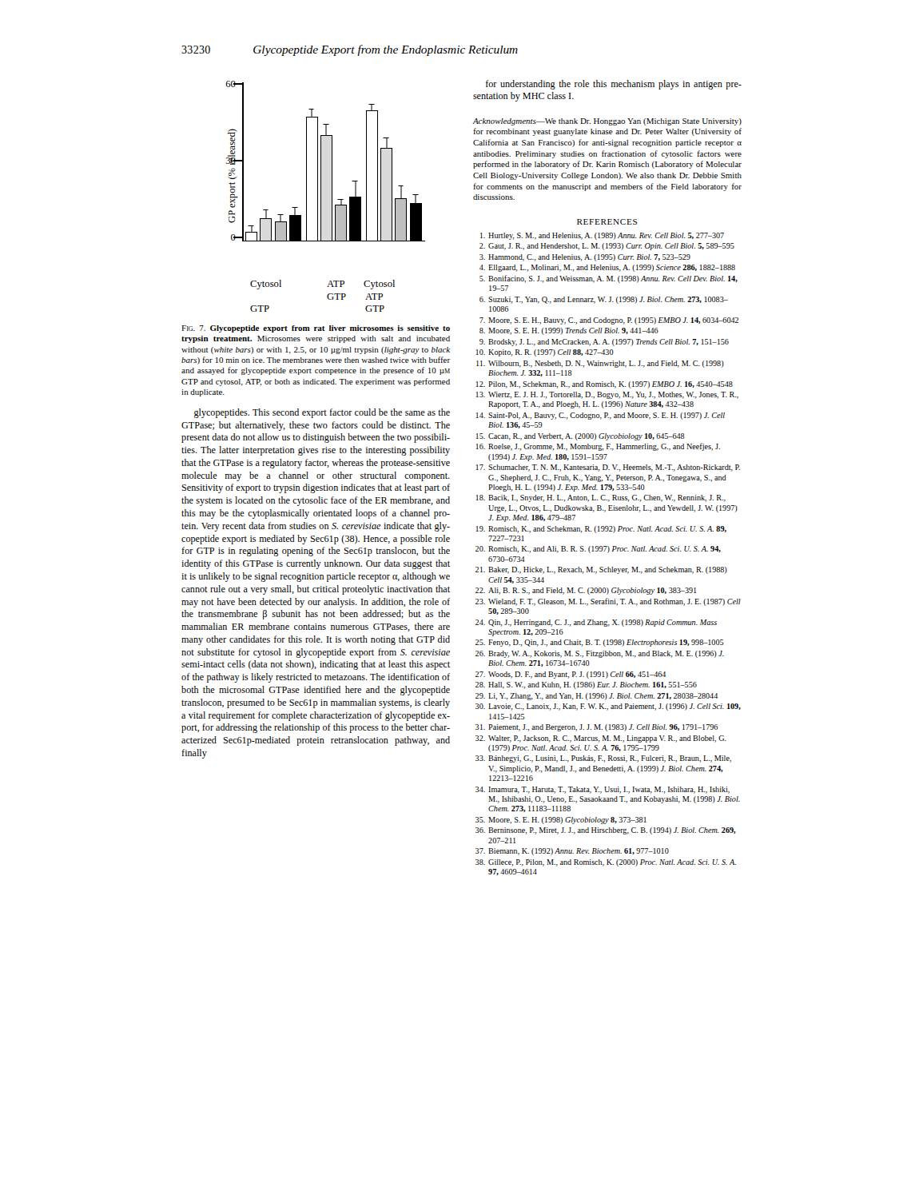33230
Glycopeptide Export from the Endoplasmic Reticulum
GP export (% released)
60
30
0
Cytosol ATP Cytosol ATP GTP GTP GTP
Fig. 7. Glycopeptide export from rat liver microsomes is sensitive to trypsin treatment. Microsomes were stripped with salt and incubated without (white bars) or with 1, 2.5, or 10 µg/ml trypsin (light-gray to black bars) for 10 min on ice. The membranes were then washed twice with buffer and assayed for glycopeptide export competence in the presence of 10 µm GTP and cytosol, ATP, or both as indicated. The experiment was performed in duplicate.
glycopeptides. This second export factor could be the same as the GTPase; but alternatively, these two factors could be distinct. The present data do not allow us to distinguish between the two possibilities. The latter interpretation gives rise to the interesting possibility that the GTPase is a regulatory factor, whereas the protease-sensitive molecule may be a channel or other structural component. Sensitivity of export to trypsin digestion indicates that at least part of the system is located on the cytosolic face of the ER membrane, and this may be the cytoplasmically orientated loops of a channel protein. Very recent data from studies on S. cerevisiae indicate that glycopeptide export is mediated by Sec61p (38). Hence, a possible role for GTP is in regulating opening of the Sec61p translocon, but the identity of this GTPase is currently unknown. Our data suggest that it is unlikely to be signal recognition particle receptor α, although we cannot rule out a very small, but critical proteolytic inactivation that may not have been detected by our analysis. In addition, the role of the transmembrane β subunit has not been addressed; but as the mammalian ER membrane contains numerous GTPases, there are many other candidates for this role. It is worth noting that GTP did not substitute for cytosol in glycopeptide export from S. cerevisiae semi-intact cells (data not shown), indicating that at least this aspect of the pathway is likely restricted to metazoans. The identification of both the microsomal GTPase identified here and the glycopeptide translocon, presumed to be Sec61p in mammalian systems, is clearly a vital requirement for complete characterization of glycopeptide export, for addressing the relationship of this process to the better characterized Sec61p-mediated protein retranslocation pathway, and finally
for understanding the role this mechanism plays in antigen presentation by MHC class I.
Acknowledgments—We thank Dr. Honggao Yan (Michigan State University) for recombinant yeast guanylate kinase and Dr. Peter Walter (University of California at San Francisco) for anti-signal recognition particle receptor α antibodies. Preliminary studies on fractionation of cytosolic factors were performed in the laboratory of Dr. Karin Romisch (Laboratory of Molecular Cell Biology-University College London). We also thank Dr. Debbie Smith for comments on the manuscript and members of the Field laboratory for discussions.
REFERENCES
1. Hurtley, S. M., and Helenius, A. (1989) Annu. Rev. Cell Biol. 5, 277–307
2. Gaut, J. R., and Hendershot, L. M. (1993) Curr. Opin. Cell Biol. 5, 589–595
3. Hammond, C., and Helenius, A. (1995) Curr. Biol. 7, 523–529
4. Ellgaard, L., Molinari, M., and Helenius, A. (1999) Science 286, 1882–1888
5. Bonifacino, S. J., and Weissman, A. M. (1998) Annu. Rev. Cell Dev. Biol. 14, 19–57
6. Suzuki, T., Yan, Q., and Lennarz, W. J. (1998) J. Biol. Chem. 273, 10083–10086
7. Moore, S. E. H., Bauvy, C., and Codogno, P. (1995) EMBO J. 14, 6034–6042
8. Moore, S. E. H. (1999) Trends Cell Biol. 9, 441–446
9. Brodsky, J. L., and McCracken, A. A. (1997) Trends Cell Biol. 7, 151–156
10. Kopito, R. R. (1997) Cell 88, 427–430
11. Wilbourn, B., Nesbeth, D. N., Wainwright, L. J., and Field, M. C. (1998) Biochem. J. 332, 111–118
12. Pilon, M., Schekman, R., and Romisch, K. (1997) EMBO J. 16, 4540–4548
13. Wiertz, E. J. H. J., Tortorella, D., Bogyo, M., Yu, J., Mothes, W., Jones, T. R., Rapoport, T. A., and Ploegh, H. L. (1996) Nature 384, 432–438
14. Saint-Pol, A., Bauvy, C., Codogno, P., and Moore, S. E. H. (1997) J. Cell Biol. 136, 45–59
15. Cacan, R., and Verbert, A. (2000) Glycobiology 10, 645–648
16. Roelse, J., Gromme, M., Momburg, F., Hammerling, G., and Neefjes, J. (1994) J. Exp. Med. 180, 1591–1597
17. Schumacher, T. N. M., Kantesaria, D. V., Heemels, M.-T., Ashton-Rickardt, P. G., Shepherd, J. C., Fruh, K., Yang, Y., Peterson, P. A., Tonegawa, S., and Ploegh, H. L. (1994) J. Exp. Med. 179, 533–540
18. Bacik, I., Snyder, H. L., Anton, L. C., Russ, G., Chen, W., Rennink, J. R., Urge, L., Otvos, L., Dudkowska, B., Eisenlohr, L., and Yewdell, J. W. (1997) J. Exp. Med. 186, 479–487
19. Romisch, K., and Schekman, R. (1992) Proc. Natl. Acad. Sci. U. S. A. 89, 7227–7231
20. Romisch, K., and Ali, B. R. S. (1997) Proc. Natl. Acad. Sci. U. S. A. 94, 6730–6734
21. Baker, D., Hicke, L., Rexach, M., Schleyer, M., and Schekman, R. (1988) Cell 54, 335–344
22. Ali, B. R. S., and Field, M. C. (2000) Glycobiology 10, 383–391
23. Wieland, F. T., Gleason, M. L., Serafini, T. A., and Rothman, J. E. (1987) Cell 50, 289–300
24. Qin, J., Herringand, C. J., and Zhang, X. (1998) Rapid Commun. Mass Spectrom. 12, 209–216
25. Fenyo, D., Qin, J., and Chait, B. T. (1998) Electrophoresis 19, 998–1005
26. Brady, W. A., Kokoris, M. S., Fitzgibbon, M., and Black, M. E. (1996) J. Biol. Chem. 271, 16734–16740
27. Woods, D. F., and Byant, P. J. (1991) Cell 66, 451–464
28. Hall, S. W., and Kuhn, H. (1986) Eur. J. Biochem. 161, 551–556
29. Li, Y., Zhang, Y., and Yan, H. (1996) J. Biol. Chem. 271, 28038–28044
30. Lavoie, C., Lanoix, J., Kan, F. W. K., and Paiement, J. (1996) J. Cell Sci. 109, 1415–1425
31. Paiement, J., and Bergeron, J. J. M. (1983) J. Cell Biol. 96, 1791–1796
32. Walter, P., Jackson, R. C., Marcus, M. M., Lingappa V. R., and Blobel, G. (1979) Proc. Natl. Acad. Sci. U. S. A. 76, 1795–1799
33. Bánhegyi, G., Lusini, L., Puskás, F., Rossi, R., Fulceri, R., Braun, L., Mile, V., Simplicio, P., Mandl, J., and Benedetti, A. (1999) J. Biol. Chem. 274, 12213–12216
34. Imamura, T., Haruta, T., Takata, Y., Usui, I., Iwata, M., Ishihara, H., Ishiki, M., Ishibashi, O., Ueno, E., Sasaokaand T., and Kobayashi, M. (1998) J. Biol. Chem. 273, 11183–11188
35. Moore, S. E. H. (1998) Glycobiology 8, 373–381
36. Berninsone, P., Miret, J. J., and Hirschberg, C. B. (1994) J. Biol. Chem. 269, 207–211
37. Biemann, K. (1992) Annu. Rev. Biochem. 61, 977–1010
38. Gillece, P., Pilon, M., and Romisch, K. (2000) Proc. Natl. Acad. Sci. U. S. A. 97, 4609–4614